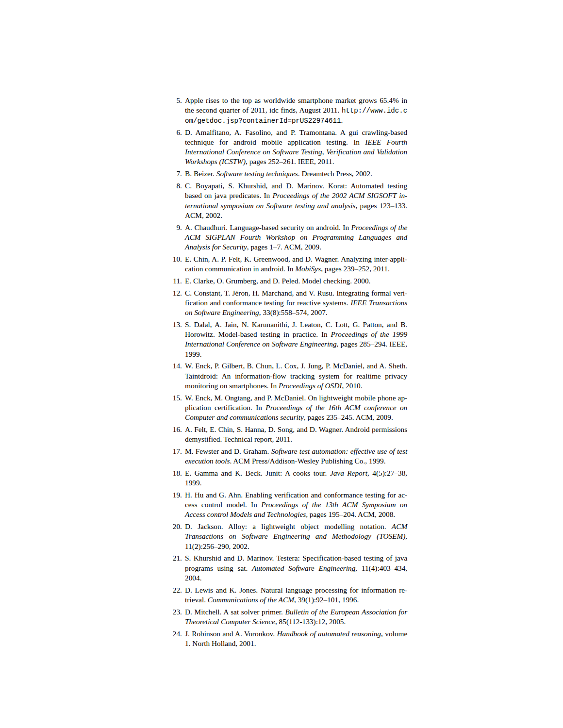5. Apple rises to the top as worldwide smartphone market grows 65.4% in the second quarter of 2011, idc finds, August 2011. http://www.idc.com/getdoc.jsp?containerId=prUS22974611.
6. D. Amalfitano, A. Fasolino, and P. Tramontana. A gui crawling-based technique for android mobile application testing. In IEEE Fourth International Conference on Software Testing, Verification and Validation Workshops (ICSTW), pages 252–261. IEEE, 2011.
7. B. Beizer. Software testing techniques. Dreamtech Press, 2002.
8. C. Boyapati, S. Khurshid, and D. Marinov. Korat: Automated testing based on java predicates. In Proceedings of the 2002 ACM SIGSOFT international symposium on Software testing and analysis, pages 123–133. ACM, 2002.
9. A. Chaudhuri. Language-based security on android. In Proceedings of the ACM SIGPLAN Fourth Workshop on Programming Languages and Analysis for Security, pages 1–7. ACM, 2009.
10. E. Chin, A. P. Felt, K. Greenwood, and D. Wagner. Analyzing inter-application communication in android. In MobiSys, pages 239–252, 2011.
11. E. Clarke, O. Grumberg, and D. Peled. Model checking. 2000.
12. C. Constant, T. Jéron, H. Marchand, and V. Rusu. Integrating formal verification and conformance testing for reactive systems. IEEE Transactions on Software Engineering, 33(8):558–574, 2007.
13. S. Dalal, A. Jain, N. Karunanithi, J. Leaton, C. Lott, G. Patton, and B. Horowitz. Model-based testing in practice. In Proceedings of the 1999 International Conference on Software Engineering, pages 285–294. IEEE, 1999.
14. W. Enck, P. Gilbert, B. Chun, L. Cox, J. Jung, P. McDaniel, and A. Sheth. Taintdroid: An information-flow tracking system for realtime privacy monitoring on smartphones. In Proceedings of OSDI, 2010.
15. W. Enck, M. Ongtang, and P. McDaniel. On lightweight mobile phone application certification. In Proceedings of the 16th ACM conference on Computer and communications security, pages 235–245. ACM, 2009.
16. A. Felt, E. Chin, S. Hanna, D. Song, and D. Wagner. Android permissions demystified. Technical report, 2011.
17. M. Fewster and D. Graham. Software test automation: effective use of test execution tools. ACM Press/Addison-Wesley Publishing Co., 1999.
18. E. Gamma and K. Beck. Junit: A cooks tour. Java Report, 4(5):27–38, 1999.
19. H. Hu and G. Ahn. Enabling verification and conformance testing for access control model. In Proceedings of the 13th ACM Symposium on Access control Models and Technologies, pages 195–204. ACM, 2008.
20. D. Jackson. Alloy: a lightweight object modelling notation. ACM Transactions on Software Engineering and Methodology (TOSEM), 11(2):256–290, 2002.
21. S. Khurshid and D. Marinov. Testera: Specification-based testing of java programs using sat. Automated Software Engineering, 11(4):403–434, 2004.
22. D. Lewis and K. Jones. Natural language processing for information retrieval. Communications of the ACM, 39(1):92–101, 1996.
23. D. Mitchell. A sat solver primer. Bulletin of the European Association for Theoretical Computer Science, 85(112-133):12, 2005.
24. J. Robinson and A. Voronkov. Handbook of automated reasoning, volume 1. North Holland, 2001.